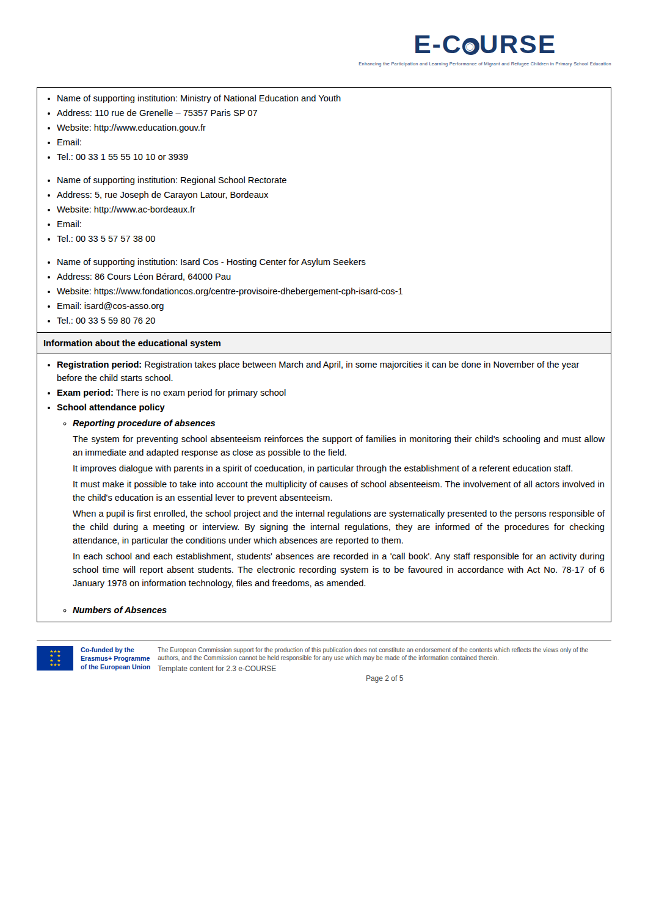E-C◉URSE
Enhancing the Participation and Learning Performance of Migrant and Refugee Children in Primary School Education
| Name of supporting institution: Ministry of National Education and Youth Address: 110 rue de Grenelle – 75357 Paris SP 07 Website: http://www.education.gouv.fr Email: Tel.: 00 33 1 55 55 10 10 or 3939 Name of supporting institution: Regional School Rectorate Address: 5, rue Joseph de Carayon Latour, Bordeaux Website: http://www.ac-bordeaux.fr Email: Tel.: 00 33 5 57 57 38 00 Name of supporting institution: Isard Cos - Hosting Center for Asylum Seekers Address: 86 Cours Léon Bérard, 64000 Pau Website: https://www.fondationcos.org/centre-provisoire-dhebergement-cph-isard-cos-1 Email: isard@cos-asso.org Tel.: 00 33 5 59 80 76 20 |
| Information about the educational system |
| Registration period: Registration takes place between March and April, in some majorcities it can be done in November of the year before the child starts school. Exam period: There is no exam period for primary school School attendance policy Reporting procedure of absences The system for preventing school absenteeism reinforces the support of families in monitoring their child's schooling and must allow an immediate and adapted response as close as possible to the field. It improves dialogue with parents in a spirit of coeducation, in particular through the establishment of a referent education staff. It must make it possible to take into account the multiplicity of causes of school absenteeism. The involvement of all actors involved in the child's education is an essential lever to prevent absenteeism. When a pupil is first enrolled, the school project and the internal regulations are systematically presented to the persons responsible of the child during a meeting or interview. By signing the internal regulations, they are informed of the procedures for checking attendance, in particular the conditions under which absences are reported to them. In each school and each establishment, students' absences are recorded in a 'call book'. Any staff responsible for an activity during school time will report absent students. The electronic recording system is to be favoured in accordance with Act No. 78-17 of 6 January 1978 on information technology, files and freedoms, as amended. Numbers of Absences |
Co-funded by the
Erasmus+ Programme
of the European Union
The European Commission support for the production of this publication does not constitute an endorsement of the contents which reflects the views only of the authors, and the Commission cannot be held responsible for any use which may be made of the information contained therein.
Template content for 2.3 e-COURSE
Page 2 of 5